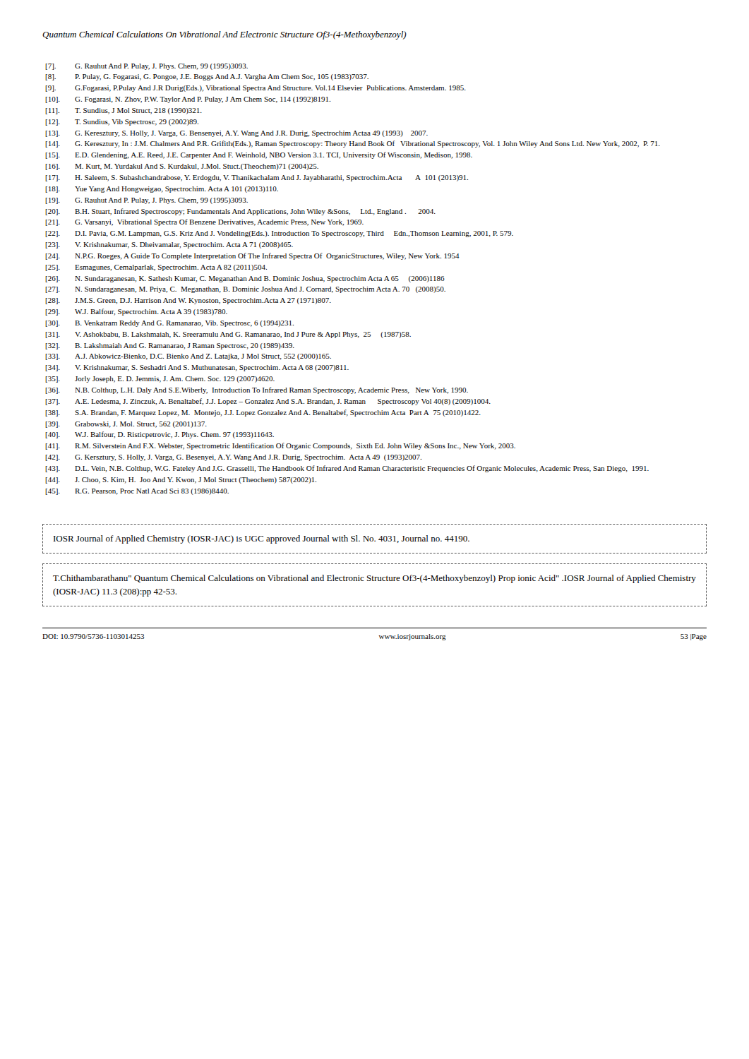Quantum Chemical Calculations On Vibrational And Electronic Structure Of3-(4-Methoxybenzoyl)
[7]. G. Rauhut And P. Pulay, J. Phys. Chem, 99 (1995)3093.
[8]. P. Pulay, G. Fogarasi, G. Pongoe, J.E. Boggs And A.J. Vargha Am Chem Soc, 105 (1983)7037.
[9]. G.Fogarasi, P.Pulay And J.R Durig(Eds.), Vibrational Spectra And Structure. Vol.14 Elsevier Publications. Amsterdam. 1985.
[10]. G. Fogarasi, N. Zhov, P.W. Taylor And P. Pulay, J Am Chem Soc, 114 (1992)8191.
[11]. T. Sundius, J Mol Struct, 218 (1990)321.
[12]. T. Sundius, Vib Spectrosc, 29 (2002)89.
[13]. G. Keresztury, S. Holly, J. Varga, G. Bensenyei, A.Y. Wang And J.R. Durig, Spectrochim Actaa 49 (1993) 2007.
[14]. G. Keresztury, In : J.M. Chalmers And P.R. Grifith(Eds.), Raman Spectroscopy: Theory Hand Book Of Vibrational Spectroscopy, Vol. 1 John Wiley And Sons Ltd. New York, 2002, P. 71.
[15]. E.D. Glendening, A.E. Reed, J.E. Carpenter And F. Weinhold, NBO Version 3.1. TCI, University Of Wisconsin, Medison, 1998.
[16]. M. Kurt, M. Yurdakul And S. Kurdakul, J.Mol. Stuct.(Theochem)71 (2004)25.
[17]. H. Saleem, S. Subashchandrabose, Y. Erdogdu, V. Thanikachalam And J. Jayabharathi, Spectrochim.Acta A 101 (2013)91.
[18]. Yue Yang And Hongweigao, Spectrochim. Acta A 101 (2013)110.
[19]. G. Rauhut And P. Pulay, J. Phys. Chem, 99 (1995)3093.
[20]. B.H. Stuart, Infrared Spectroscopy; Fundamentals And Applications, John Wiley &Sons, Ltd., England . 2004.
[21]. G. Varsanyi, Vibrational Spectra Of Benzene Derivatives, Academic Press, New York, 1969.
[22]. D.I. Pavia, G.M. Lampman, G.S. Kriz And J. Vondeling(Eds.). Introduction To Spectroscopy, Third Edn.,Thomson Learning, 2001, P. 579.
[23]. V. Krishnakumar, S. Dheivamalar, Spectrochim. Acta A 71 (2008)465.
[24]. N.P.G. Roeges, A Guide To Complete Interpretation Of The Infrared Spectra Of OrganicStructures, Wiley, New York. 1954
[25]. Esmagunes, Cemalparlak, Spectrochim. Acta A 82 (2011)504.
[26]. N. Sundaraganesan, K. Sathesh Kumar, C. Meganathan And B. Dominic Joshua, Spectrochim Acta A 65 (2006)1186
[27]. N. Sundaraganesan, M. Priya, C. Meganathan, B. Dominic Joshua And J. Cornard, Spectrochim Acta A. 70 (2008)50.
[28]. J.M.S. Green, D.J. Harrison And W. Kynoston, Spectrochim.Acta A 27 (1971)807.
[29]. W.J. Balfour, Spectrochim. Acta A 39 (1983)780.
[30]. B. Venkatram Reddy And G. Ramanarao, Vib. Spectrosc, 6 (1994)231.
[31]. V. Ashokbabu, B. Lakshmaiah, K. Sreeramulu And G. Ramanarao, Ind J Pure & Appl Phys, 25 (1987)58.
[32]. B. Lakshmaiah And G. Ramanarao, J Raman Spectrosc, 20 (1989)439.
[33]. A.J. Abkowicz-Bienko, D.C. Bienko And Z. Latajka, J Mol Struct, 552 (2000)165.
[34]. V. Krishnakumar, S. Seshadri And S. Muthunatesan, Spectrochim. Acta A 68 (2007)811.
[35]. Jorly Joseph, E. D. Jemmis, J. Am. Chem. Soc. 129 (2007)4620.
[36]. N.B. Colthup, L.H. Daly And S.E.Wiberly, Introduction To Infrared Raman Spectroscopy, Academic Press, New York, 1990.
[37]. A.E. Ledesma, J. Zinczuk, A. Benaltabef, J.J. Lopez – Gonzalez And S.A. Brandan, J. Raman Spectroscopy Vol 40(8) (2009)1004.
[38]. S.A. Brandan, F. Marquez Lopez, M. Montejo, J.J. Lopez Gonzalez And A. Benaltabef, Spectrochim Acta Part A 75 (2010)1422.
[39]. Grabowski, J. Mol. Struct, 562 (2001)137.
[40]. W.J. Balfour, D. Risticpetrovic, J. Phys. Chem. 97 (1993)11643.
[41]. R.M. Silverstein And F.X. Webster, Spectrometric Identification Of Organic Compounds, Sixth Ed. John Wiley &Sons Inc., New York, 2003.
[42]. G. Kersztury, S. Holly, J. Varga, G. Besenyei, A.Y. Wang And J.R. Durig, Spectrochim. Acta A 49 (1993)2007.
[43]. D.L. Vein, N.B. Colthup, W.G. Fateley And J.G. Grasselli, The Handbook Of Infrared And Raman Characteristic Frequencies Of Organic Molecules, Academic Press, San Diego, 1991.
[44]. J. Choo, S. Kim, H. Joo And Y. Kwon, J Mol Struct (Theochem) 587(2002)1.
[45]. R.G. Pearson, Proc Natl Acad Sci 83 (1986)8440.
IOSR Journal of Applied Chemistry (IOSR-JAC) is UGC approved Journal with Sl. No. 4031, Journal no. 44190.
T.Chithambarathanu" Quantum Chemical Calculations on Vibrational and Electronic Structure Of3-(4-Methoxybenzoyl) Prop ionic Acid" .IOSR Journal of Applied Chemistry (IOSR-JAC) 11.3 (208):pp 42-53.
DOI: 10.9790/5736-1103014253
www.iosrjournals.org
53 |Page